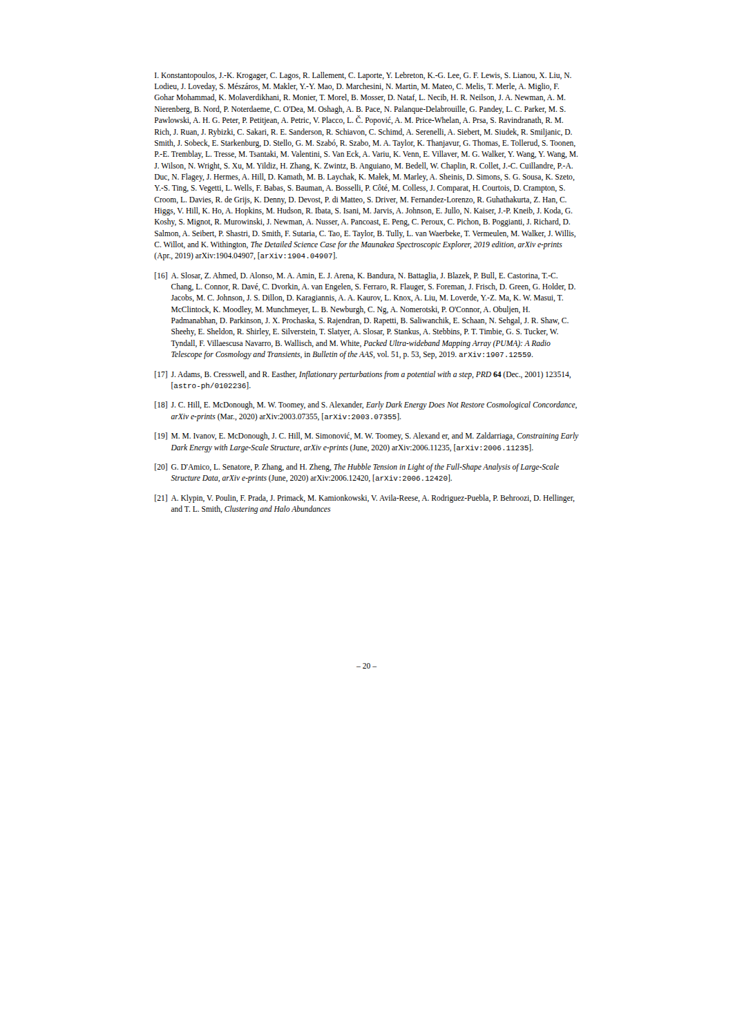I. Konstantopoulos, J.-K. Krogager, C. Lagos, R. Lallement, C. Laporte, Y. Lebreton, K.-G. Lee, G. F. Lewis, S. Lianou, X. Liu, N. Lodieu, J. Loveday, S. Mészáros, M. Makler, Y.-Y. Mao, D. Marchesini, N. Martin, M. Mateo, C. Melis, T. Merle, A. Miglio, F. Gohar Mohammad, K. Molaverdikhani, R. Monier, T. Morel, B. Mosser, D. Nataf, L. Necib, H. R. Neilson, J. A. Newman, A. M. Nierenberg, B. Nord, P. Noterdaeme, C. O'Dea, M. Oshagh, A. B. Pace, N. Palanque-Delabrouille, G. Pandey, L. C. Parker, M. S. Pawlowski, A. H. G. Peter, P. Petitjean, A. Petric, V. Placco, L. Č. Popović, A. M. Price-Whelan, A. Prsa, S. Ravindranath, R. M. Rich, J. Ruan, J. Rybizki, C. Sakari, R. E. Sanderson, R. Schiavon, C. Schimd, A. Serenelli, A. Siebert, M. Siudek, R. Smiljanic, D. Smith, J. Sobeck, E. Starkenburg, D. Stello, G. M. Szabó, R. Szabo, M. A. Taylor, K. Thanjavur, G. Thomas, E. Tollerud, S. Toonen, P.-E. Tremblay, L. Tresse, M. Tsantaki, M. Valentini, S. Van Eck, A. Variu, K. Venn, E. Villaver, M. G. Walker, Y. Wang, Y. Wang, M. J. Wilson, N. Wright, S. Xu, M. Yildiz, H. Zhang, K. Zwintz, B. Anguiano, M. Bedell, W. Chaplin, R. Collet, J.-C. Cuillandre, P.-A. Duc, N. Flagey, J. Hermes, A. Hill, D. Kamath, M. B. Laychak, K. Małek, M. Marley, A. Sheinis, D. Simons, S. G. Sousa, K. Szeto, Y.-S. Ting, S. Vegetti, L. Wells, F. Babas, S. Bauman, A. Bosselli, P. Côté, M. Colless, J. Comparat, H. Courtois, D. Crampton, S. Croom, L. Davies, R. de Grijs, K. Denny, D. Devost, P. di Matteo, S. Driver, M. Fernandez-Lorenzo, R. Guhathakurta, Z. Han, C. Higgs, V. Hill, K. Ho, A. Hopkins, M. Hudson, R. Ibata, S. Isani, M. Jarvis, A. Johnson, E. Jullo, N. Kaiser, J.-P. Kneib, J. Koda, G. Koshy, S. Mignot, R. Murowinski, J. Newman, A. Nusser, A. Pancoast, E. Peng, C. Peroux, C. Pichon, B. Poggianti, J. Richard, D. Salmon, A. Seibert, P. Shastri, D. Smith, F. Sutaria, C. Tao, E. Taylor, B. Tully, L. van Waerbeke, T. Vermeulen, M. Walker, J. Willis, C. Willot, and K. Withington, The Detailed Science Case for the Maunakea Spectroscopic Explorer, 2019 edition, arXiv e-prints (Apr., 2019) arXiv:1904.04907, [arXiv:1904.04907].
[16] A. Slosar, Z. Ahmed, D. Alonso, M. A. Amin, E. J. Arena, K. Bandura, N. Battaglia, J. Blazek, P. Bull, E. Castorina, T.-C. Chang, L. Connor, R. Davé, C. Dvorkin, A. van Engelen, S. Ferraro, R. Flauger, S. Foreman, J. Frisch, D. Green, G. Holder, D. Jacobs, M. C. Johnson, J. S. Dillon, D. Karagiannis, A. A. Kaurov, L. Knox, A. Liu, M. Loverde, Y.-Z. Ma, K. W. Masui, T. McClintock, K. Moodley, M. Munchmeyer, L. B. Newburgh, C. Ng, A. Nomerotski, P. O'Connor, A. Obuljen, H. Padmanabhan, D. Parkinson, J. X. Prochaska, S. Rajendran, D. Rapetti, B. Saliwanchik, E. Schaan, N. Sehgal, J. R. Shaw, C. Sheehy, E. Sheldon, R. Shirley, E. Silverstein, T. Slatyer, A. Slosar, P. Stankus, A. Stebbins, P. T. Timbie, G. S. Tucker, W. Tyndall, F. Villaescusa Navarro, B. Wallisch, and M. White, Packed Ultra-wideband Mapping Array (PUMA): A Radio Telescope for Cosmology and Transients, in Bulletin of the AAS, vol. 51, p. 53, Sep, 2019. arXiv:1907.12559.
[17] J. Adams, B. Cresswell, and R. Easther, Inflationary perturbations from a potential with a step, PRD 64 (Dec., 2001) 123514, [astro-ph/0102236].
[18] J. C. Hill, E. McDonough, M. W. Toomey, and S. Alexander, Early Dark Energy Does Not Restore Cosmological Concordance, arXiv e-prints (Mar., 2020) arXiv:2003.07355, [arXiv:2003.07355].
[19] M. M. Ivanov, E. McDonough, J. C. Hill, M. Simonović, M. W. Toomey, S. Alexand er, and M. Zaldarriaga, Constraining Early Dark Energy with Large-Scale Structure, arXiv e-prints (June, 2020) arXiv:2006.11235, [arXiv:2006.11235].
[20] G. D'Amico, L. Senatore, P. Zhang, and H. Zheng, The Hubble Tension in Light of the Full-Shape Analysis of Large-Scale Structure Data, arXiv e-prints (June, 2020) arXiv:2006.12420, [arXiv:2006.12420].
[21] A. Klypin, V. Poulin, F. Prada, J. Primack, M. Kamionkowski, V. Avila-Reese, A. Rodriguez-Puebla, P. Behroozi, D. Hellinger, and T. L. Smith, Clustering and Halo Abundances
– 20 –